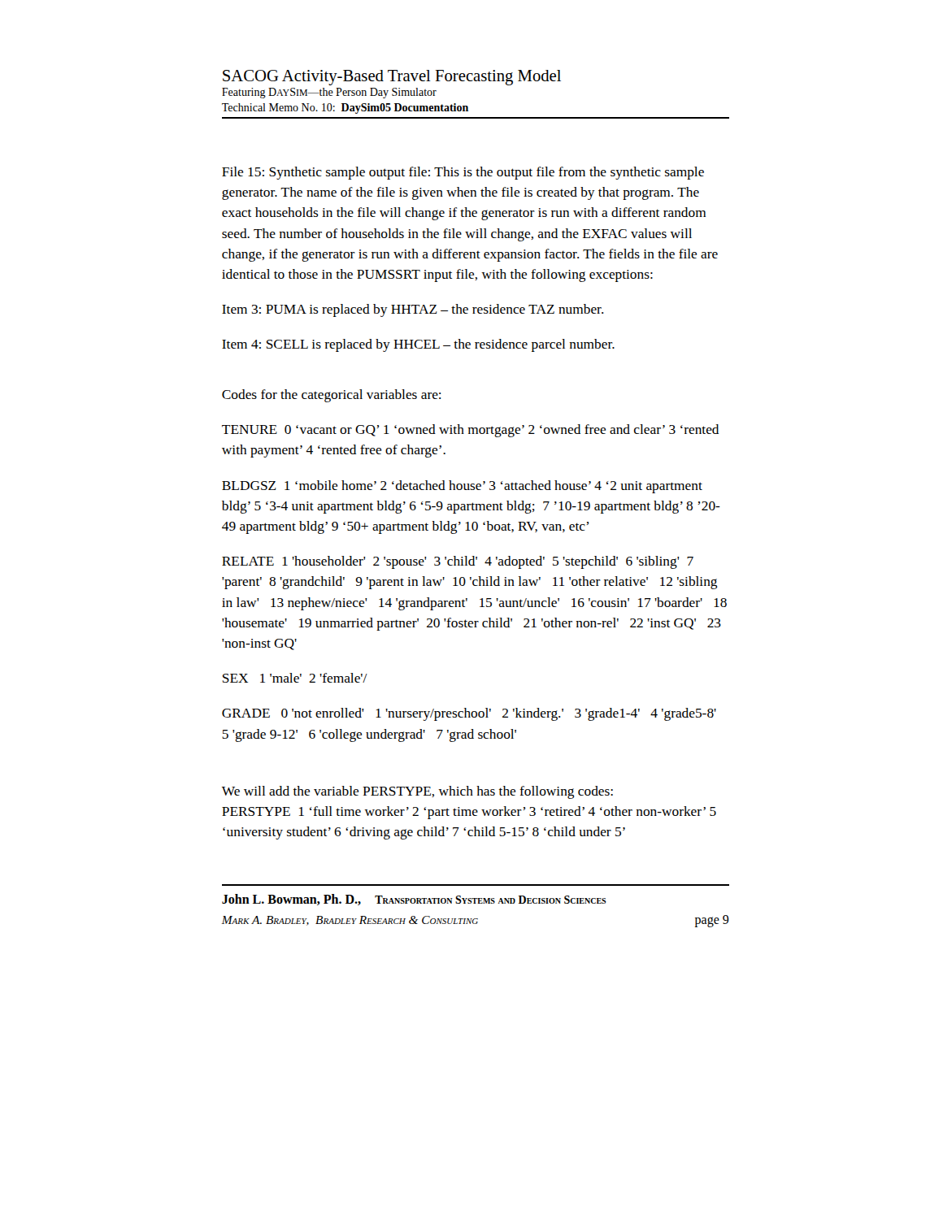SACOG Activity-Based Travel Forecasting Model
Featuring DAYSIM—the Person Day Simulator
Technical Memo No. 10: DaySim05 Documentation
File 15: Synthetic sample output file: This is the output file from the synthetic sample generator. The name of the file is given when the file is created by that program. The exact households in the file will change if the generator is run with a different random seed. The number of households in the file will change, and the EXFAC values will change, if the generator is run with a different expansion factor. The fields in the file are identical to those in the PUMSSRT input file, with the following exceptions:
Item 3: PUMA is replaced by HHTAZ – the residence TAZ number.
Item 4: SCELL is replaced by HHCEL – the residence parcel number.
Codes for the categorical variables are:
TENURE 0 ‘vacant or GQ’ 1 ‘owned with mortgage’ 2 ‘owned free and clear’ 3 ‘rented with payment’ 4 ‘rented free of charge’.
BLDGSZ 1 ‘mobile home’ 2 ‘detached house’ 3 ‘attached house’ 4 ‘2 unit apartment bldg’ 5 ‘3-4 unit apartment bldg’ 6 ‘5-9 apartment bldg; 7 ’10-19 apartment bldg’ 8 ’20-49 apartment bldg’ 9 ‘50+ apartment bldg’ 10 ‘boat, RV, van, etc’
RELATE 1 'householder' 2 'spouse' 3 'child' 4 'adopted' 5 'stepchild' 6 'sibling' 7 'parent' 8 'grandchild' 9 'parent in law' 10 'child in law' 11 'other relative' 12 'sibling in law' 13 nephew/niece' 14 'grandparent' 15 'aunt/uncle' 16 'cousin' 17 'boarder' 18 'housemate' 19 unmarried partner' 20 'foster child' 21 'other non-rel' 22 'inst GQ' 23 'non-inst GQ'
SEX 1 'male' 2 'female'/
GRADE 0 'not enrolled' 1 'nursery/preschool' 2 'kinderg.' 3 'grade1-4' 4 'grade5-8' 5 'grade 9-12' 6 'college undergrad' 7 'grad school'
We will add the variable PERSTYPE, which has the following codes:
PERSTYPE 1 ‘full time worker’ 2 ‘part time worker’ 3 ‘retired’ 4 ‘other non-worker’ 5 ‘university student’ 6 ‘driving age child’ 7 ‘child 5-15’ 8 ‘child under 5’
John L. Bowman, Ph. D.,Transportation Systems and Decision Sciences
Mark A. Bradley, Bradley Research & Consulting page 9